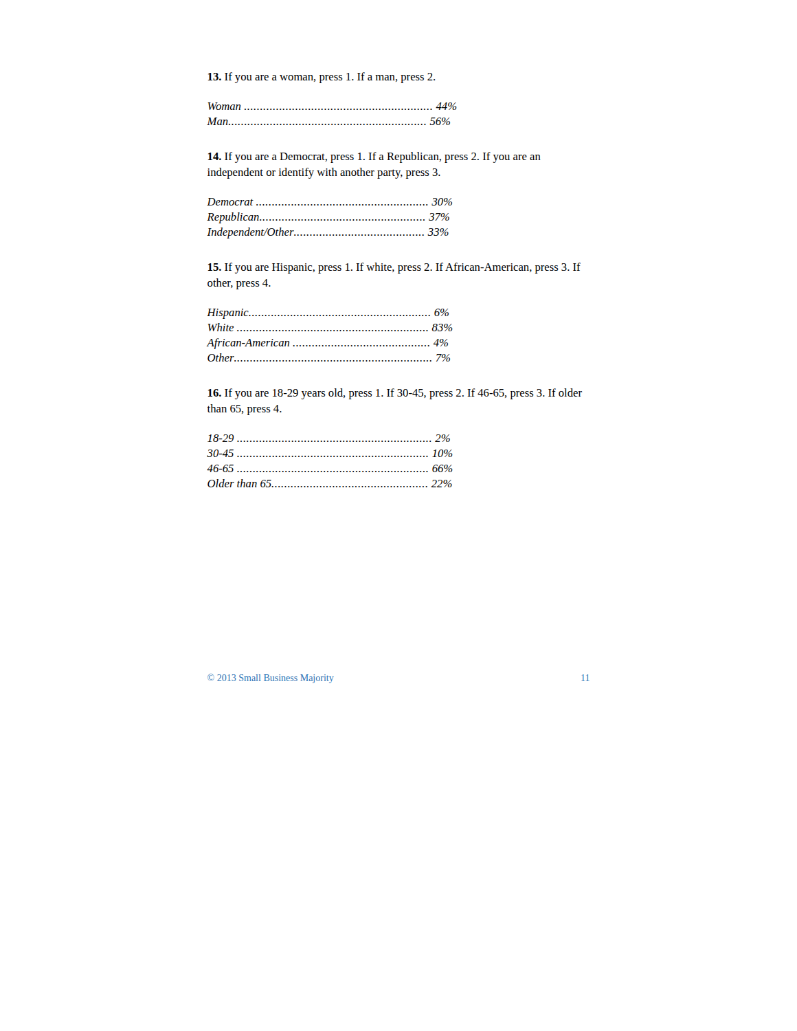13. If you are a woman, press 1. If a man, press 2.
Woman ........................................................... 44%
Man.............................................................. 56%
14. If you are a Democrat, press 1. If a Republican, press 2. If you are an independent or identify with another party, press 3.
Democrat ...................................................... 30%
Republican.................................................... 37%
Independent/Other......................................... 33%
15. If you are Hispanic, press 1. If white, press 2. If African-American, press 3. If other, press 4.
Hispanic......................................................... 6%
White ............................................................ 83%
African-American ........................................... 4%
Other.............................................................. 7%
16. If you are 18-29 years old, press 1. If 30-45, press 2. If 46-65, press 3. If older than 65, press 4.
18-29 ............................................................. 2%
30-45 ............................................................ 10%
46-65 ............................................................ 66%
Older than 65................................................. 22%
© 2013 Small Business Majority 11